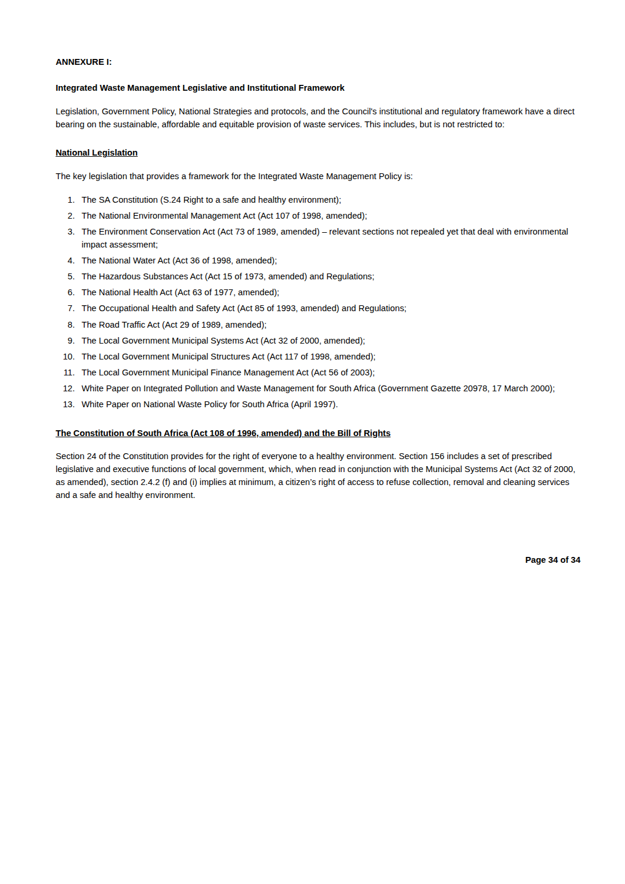ANNEXURE I:
Integrated Waste Management Legislative and Institutional Framework
Legislation, Government Policy, National Strategies and protocols, and the Council's institutional and regulatory framework have a direct bearing on the sustainable, affordable and equitable provision of waste services. This includes, but is not restricted to:
National Legislation
The key legislation that provides a framework for the Integrated Waste Management Policy is:
The SA Constitution (S.24 Right to a safe and healthy environment);
The National Environmental Management Act (Act 107 of 1998, amended);
The Environment Conservation Act (Act 73 of 1989, amended) – relevant sections not repealed yet that deal with environmental impact assessment;
The National Water Act (Act 36 of 1998, amended);
The Hazardous Substances Act (Act 15 of 1973, amended) and Regulations;
The National Health Act (Act 63 of 1977, amended);
The Occupational Health and Safety Act (Act 85 of 1993, amended) and Regulations;
The Road Traffic Act (Act 29 of 1989, amended);
The Local Government Municipal Systems Act (Act 32 of 2000, amended);
The Local Government Municipal Structures Act (Act 117 of 1998, amended);
The Local Government Municipal Finance Management Act (Act 56 of 2003);
White Paper on Integrated Pollution and Waste Management for South Africa (Government Gazette 20978, 17 March 2000);
White Paper on National Waste Policy for South Africa (April 1997).
The Constitution of South Africa (Act 108 of 1996, amended) and the Bill of Rights
Section 24 of the Constitution provides for the right of everyone to a healthy environment. Section 156 includes a set of prescribed legislative and executive functions of local government, which, when read in conjunction with the Municipal Systems Act (Act 32 of 2000, as amended), section 2.4.2 (f) and (i) implies at minimum, a citizen’s right of access to refuse collection, removal and cleaning services and a safe and healthy environment.
Page 34 of 34